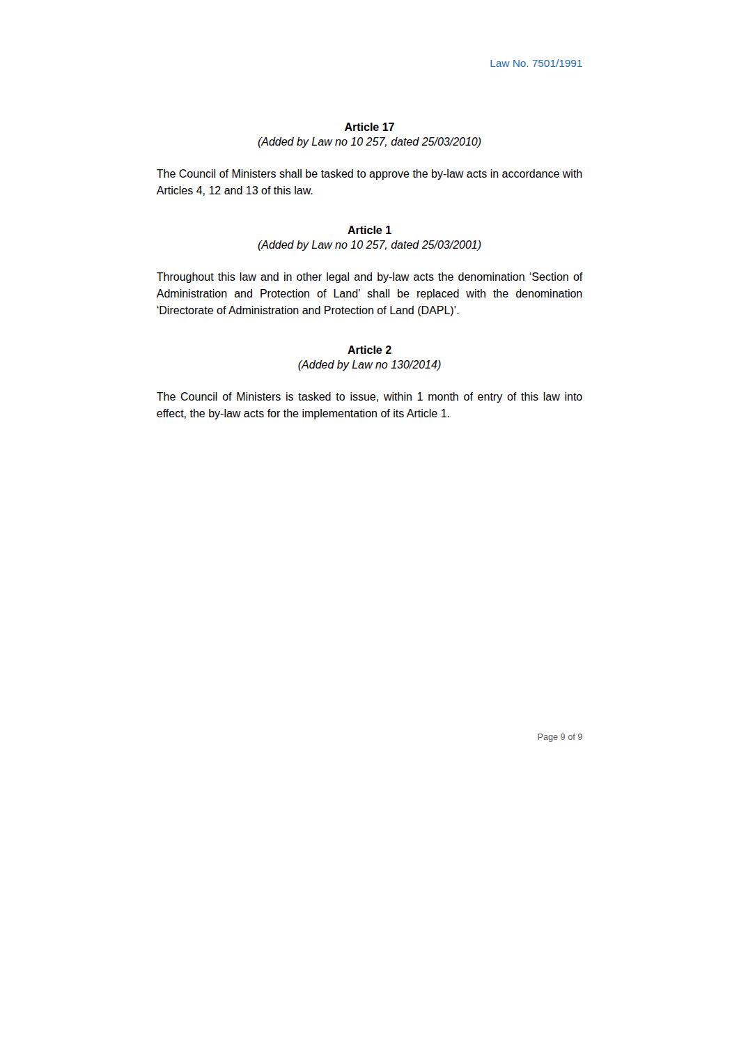Law No. 7501/1991
Article 17
(Added by Law no 10 257, dated 25/03/2010)
The Council of Ministers shall be tasked to approve the by-law acts in accordance with Articles 4, 12 and 13 of this law.
Article 1
(Added by Law no 10 257, dated 25/03/2001)
Throughout this law and in other legal and by-law acts the denomination ‘Section of Administration and Protection of Land’ shall be replaced with the denomination ‘Directorate of Administration and Protection of Land (DAPL)’.
Article 2
(Added by Law no 130/2014)
The Council of Ministers is tasked to issue, within 1 month of entry of this law into effect, the by-law acts for the implementation of its Article 1.
Page 9 of 9